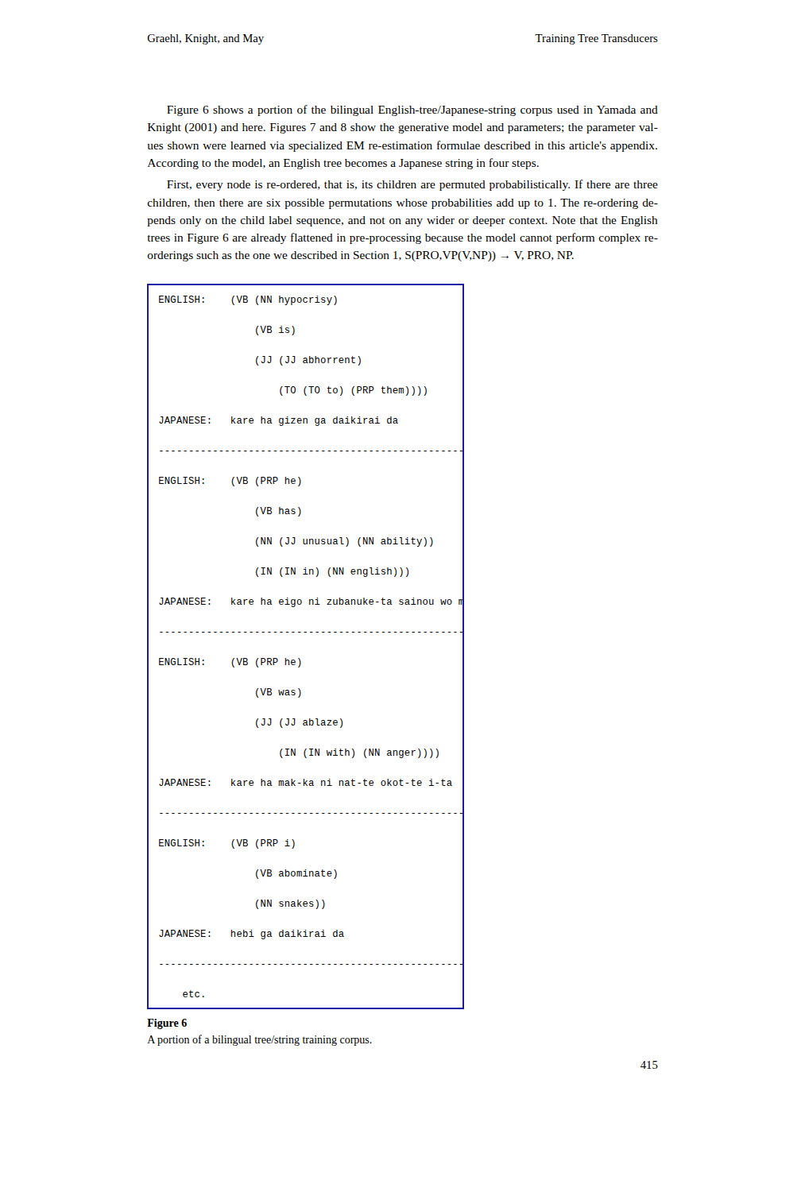Graehl, Knight, and May
Training Tree Transducers
Figure 6 shows a portion of the bilingual English-tree/Japanese-string corpus used in Yamada and Knight (2001) and here. Figures 7 and 8 show the generative model and parameters; the parameter values shown were learned via specialized EM re-estimation formulae described in this article's appendix. According to the model, an English tree becomes a Japanese string in four steps.
First, every node is re-ordered, that is, its children are permuted probabilistically. If there are three children, then there are six possible permutations whose probabilities add up to 1. The re-ordering depends only on the child label sequence, and not on any wider or deeper context. Note that the English trees in Figure 6 are already flattened in pre-processing because the model cannot perform complex re-orderings such as the one we described in Section 1, S(PRO,VP(V,NP)) → V, PRO, NP.
ENGLISH:    (VB (NN hypocrisy)

                (VB is)

                (JJ (JJ abhorrent)

                    (TO (TO to) (PRP them))))

JAPANESE:   kare ha gizen ga daikirai da

------------------------------------------------------------

ENGLISH:    (VB (PRP he)

                (VB has)

                (NN (JJ unusual) (NN ability))

                (IN (IN in) (NN english)))

JAPANESE:   kare ha eigo ni zubanuke-ta sainou wo mot-te iru

------------------------------------------------------------

ENGLISH:    (VB (PRP he)

                (VB was)

                (JJ (JJ ablaze)

                    (IN (IN with) (NN anger))))

JAPANESE:   kare ha mak-ka ni nat-te okot-te i-ta

------------------------------------------------------------

ENGLISH:    (VB (PRP i)

                (VB abominate)

                (NN snakes))

JAPANESE:   hebi ga daikirai da

------------------------------------------------------------

    etc.
Figure 6 A portion of a bilingual tree/string training corpus.
415